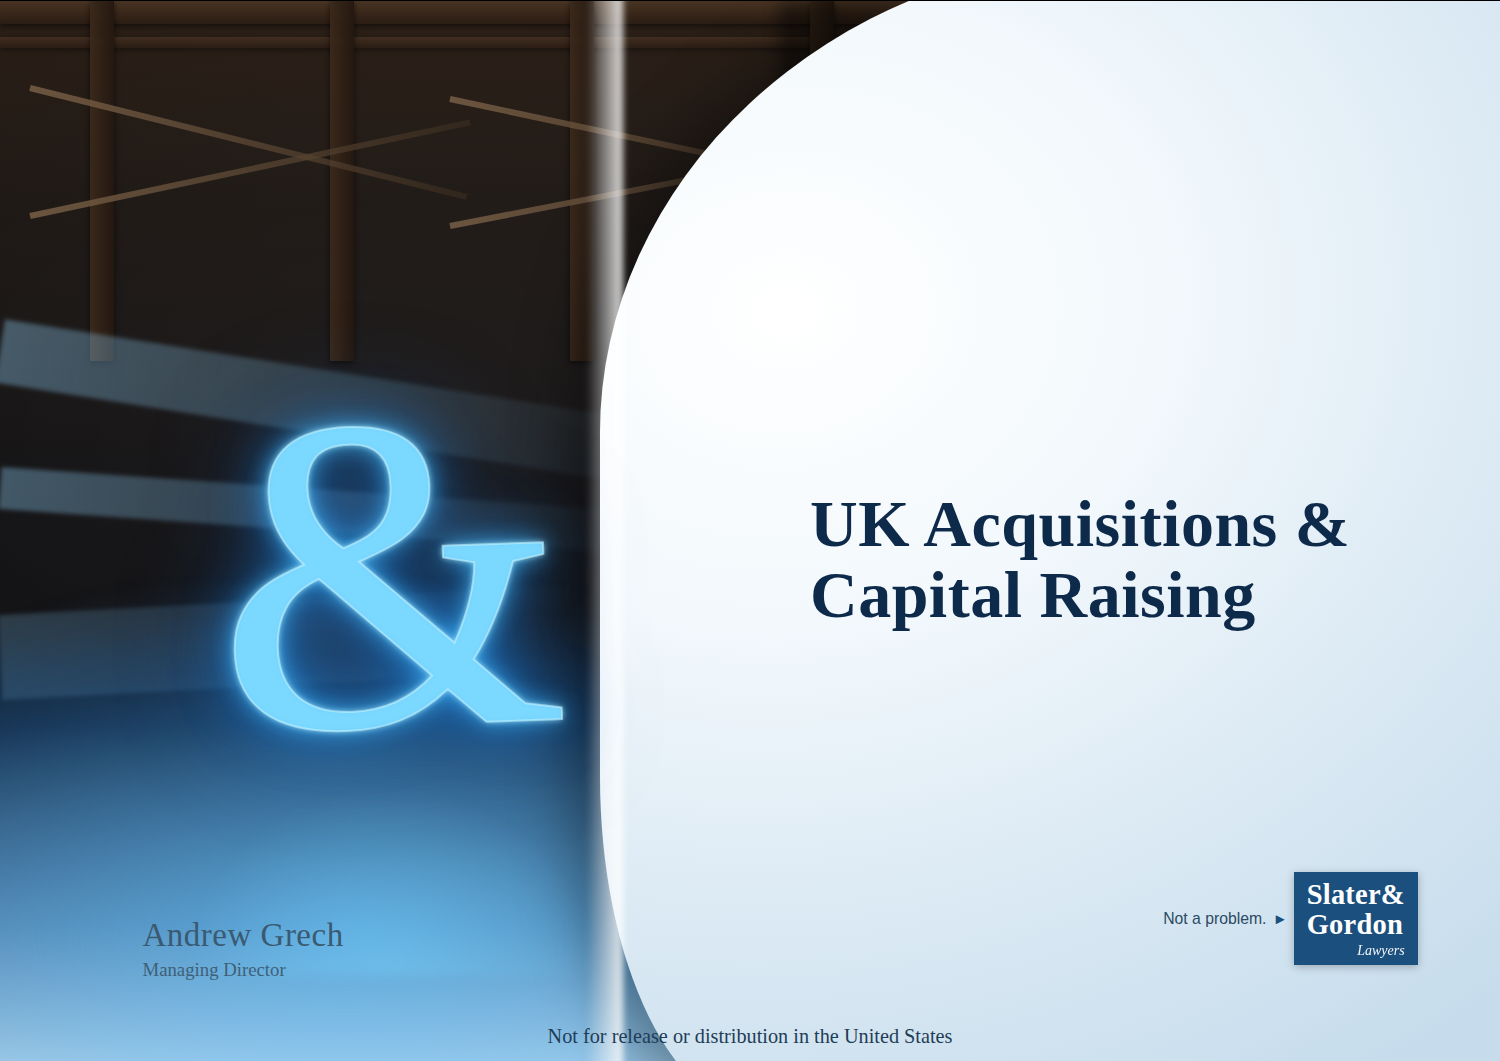&
UK Acquisitions &
Capital Raising
Andrew Grech
Managing Director
Not a problem. ▸
Slater&
Gordon
Lawyers
Not for release or distribution in the United States